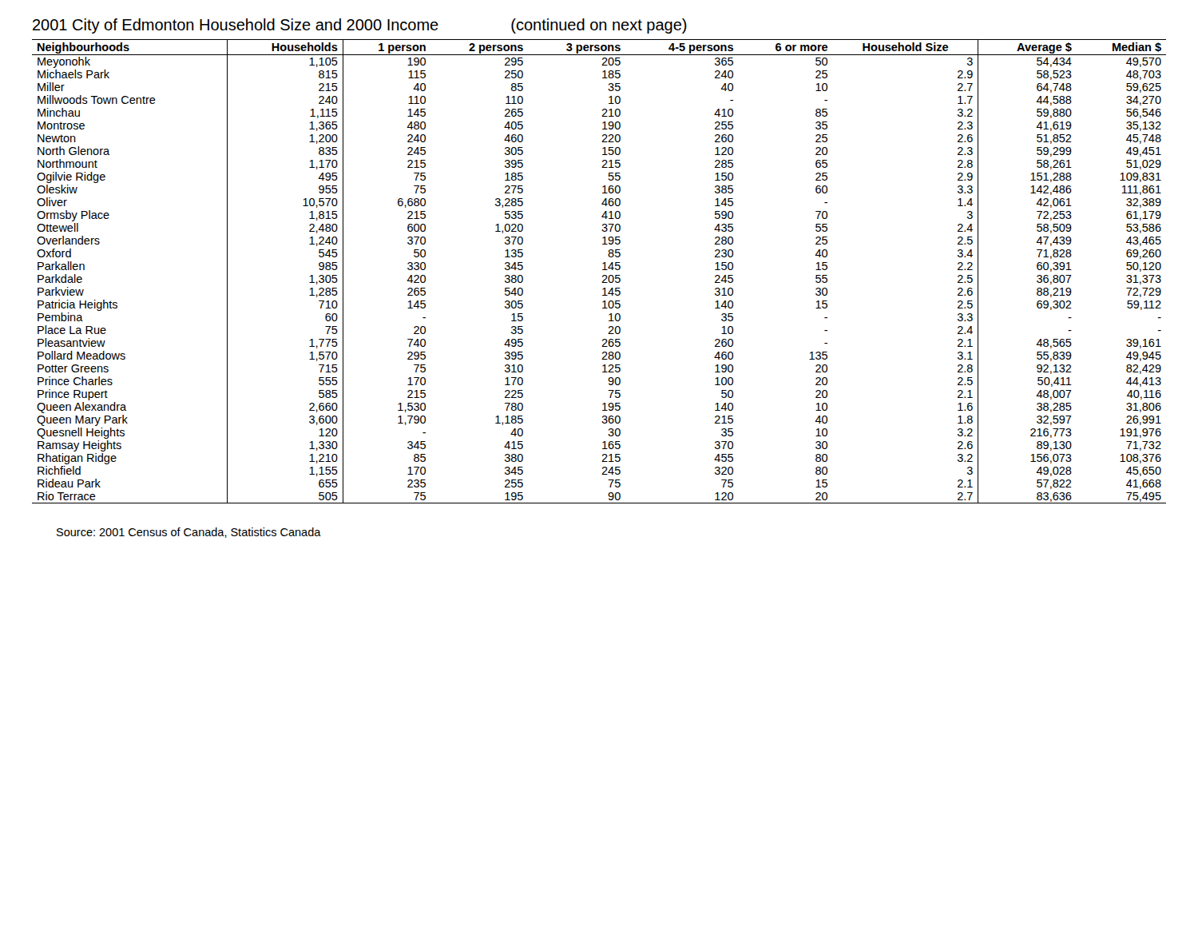2001 City of Edmonton Household Size and 2000 Income (continued on next page)
| Neighbourhoods | Households | 1 person | 2 persons | 3 persons | 4-5 persons | 6 or more | Household Size | Average $ | Median $ |
| --- | --- | --- | --- | --- | --- | --- | --- | --- | --- |
| Meyonohk | 1,105 | 190 | 295 | 205 | 365 | 50 | 3 | 54,434 | 49,570 |
| Michaels Park | 815 | 115 | 250 | 185 | 240 | 25 | 2.9 | 58,523 | 48,703 |
| Miller | 215 | 40 | 85 | 35 | 40 | 10 | 2.7 | 64,748 | 59,625 |
| Millwoods Town Centre | 240 | 110 | 110 | 10 | - | - | 1.7 | 44,588 | 34,270 |
| Minchau | 1,115 | 145 | 265 | 210 | 410 | 85 | 3.2 | 59,880 | 56,546 |
| Montrose | 1,365 | 480 | 405 | 190 | 255 | 35 | 2.3 | 41,619 | 35,132 |
| Newton | 1,200 | 240 | 460 | 220 | 260 | 25 | 2.6 | 51,852 | 45,748 |
| North Glenora | 835 | 245 | 305 | 150 | 120 | 20 | 2.3 | 59,299 | 49,451 |
| Northmount | 1,170 | 215 | 395 | 215 | 285 | 65 | 2.8 | 58,261 | 51,029 |
| Ogilvie Ridge | 495 | 75 | 185 | 55 | 150 | 25 | 2.9 | 151,288 | 109,831 |
| Oleskiw | 955 | 75 | 275 | 160 | 385 | 60 | 3.3 | 142,486 | 111,861 |
| Oliver | 10,570 | 6,680 | 3,285 | 460 | 145 | - | 1.4 | 42,061 | 32,389 |
| Ormsby Place | 1,815 | 215 | 535 | 410 | 590 | 70 | 3 | 72,253 | 61,179 |
| Ottewell | 2,480 | 600 | 1,020 | 370 | 435 | 55 | 2.4 | 58,509 | 53,586 |
| Overlanders | 1,240 | 370 | 370 | 195 | 280 | 25 | 2.5 | 47,439 | 43,465 |
| Oxford | 545 | 50 | 135 | 85 | 230 | 40 | 3.4 | 71,828 | 69,260 |
| Parkallen | 985 | 330 | 345 | 145 | 150 | 15 | 2.2 | 60,391 | 50,120 |
| Parkdale | 1,305 | 420 | 380 | 205 | 245 | 55 | 2.5 | 36,807 | 31,373 |
| Parkview | 1,285 | 265 | 540 | 145 | 310 | 30 | 2.6 | 88,219 | 72,729 |
| Patricia Heights | 710 | 145 | 305 | 105 | 140 | 15 | 2.5 | 69,302 | 59,112 |
| Pembina | 60 | - | 15 | 10 | 35 | - | 3.3 | - | - |
| Place La Rue | 75 | 20 | 35 | 20 | 10 | - | 2.4 | - | - |
| Pleasantview | 1,775 | 740 | 495 | 265 | 260 | - | 2.1 | 48,565 | 39,161 |
| Pollard Meadows | 1,570 | 295 | 395 | 280 | 460 | 135 | 3.1 | 55,839 | 49,945 |
| Potter Greens | 715 | 75 | 310 | 125 | 190 | 20 | 2.8 | 92,132 | 82,429 |
| Prince Charles | 555 | 170 | 170 | 90 | 100 | 20 | 2.5 | 50,411 | 44,413 |
| Prince Rupert | 585 | 215 | 225 | 75 | 50 | 20 | 2.1 | 48,007 | 40,116 |
| Queen Alexandra | 2,660 | 1,530 | 780 | 195 | 140 | 10 | 1.6 | 38,285 | 31,806 |
| Queen Mary Park | 3,600 | 1,790 | 1,185 | 360 | 215 | 40 | 1.8 | 32,597 | 26,991 |
| Quesnell Heights | 120 | - | 40 | 30 | 35 | 10 | 3.2 | 216,773 | 191,976 |
| Ramsay Heights | 1,330 | 345 | 415 | 165 | 370 | 30 | 2.6 | 89,130 | 71,732 |
| Rhatigan Ridge | 1,210 | 85 | 380 | 215 | 455 | 80 | 3.2 | 156,073 | 108,376 |
| Richfield | 1,155 | 170 | 345 | 245 | 320 | 80 | 3 | 49,028 | 45,650 |
| Rideau Park | 655 | 235 | 255 | 75 | 75 | 15 | 2.1 | 57,822 | 41,668 |
| Rio Terrace | 505 | 75 | 195 | 90 | 120 | 20 | 2.7 | 83,636 | 75,495 |
Source: 2001 Census of Canada, Statistics Canada